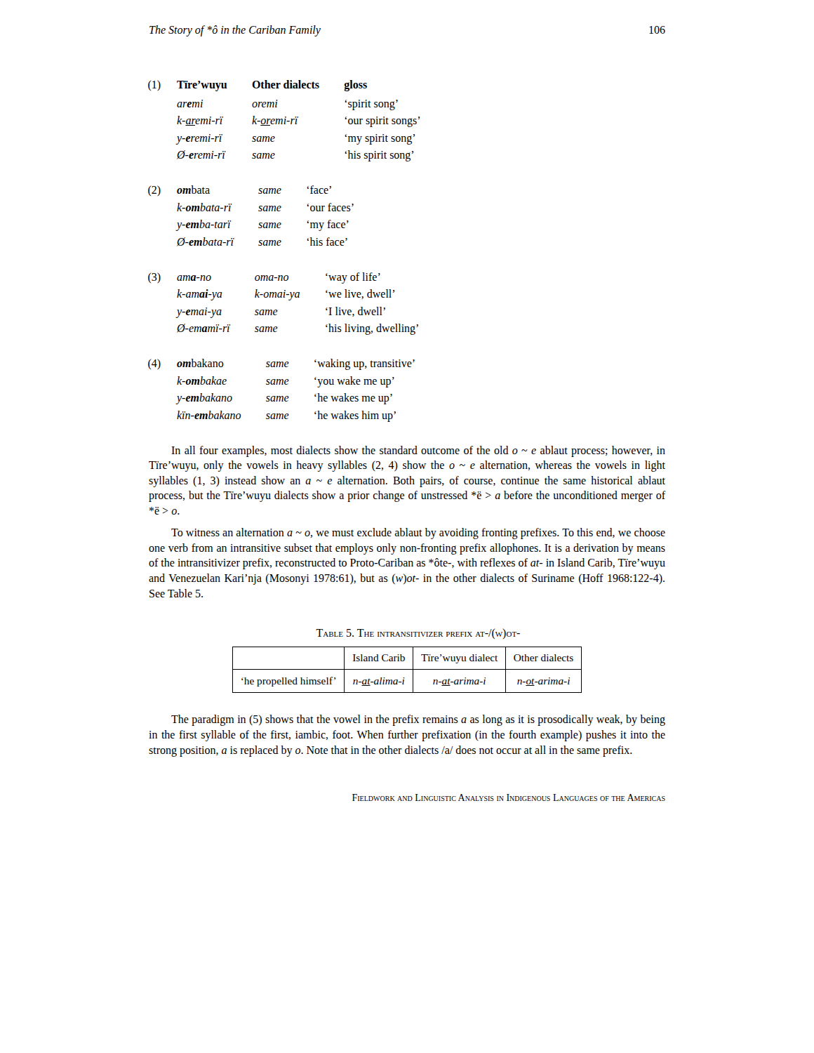The Story of *ô in the Cariban Family 106
| Tïre’wuyu | Other dialects | gloss |
| --- | --- | --- |
| ar e mi | oremi | ‘spirit song’ |
| k- ar emi-rï | k- or emi-rï | ‘our spirit songs’ |
| y- e remi-rï | same | ‘my spirit song’ |
| Ø- e remi-rï | same | ‘his spirit song’ |
| om bata | same | ‘face’ |
| k- om bata-rï | same | ‘our faces’ |
| y- em ba-tarï | same | ‘my face’ |
| Ø- em bata-rï | same | ‘his face’ |
| am a -no | oma-no | ‘way of life’ |
| k-am ai -ya | k-omai-ya | ‘we live, dwell’ |
| y- e mai-ya | same | ‘I live, dwell’ |
| Ø-em a mï-rï | same | ‘his living, dwelling’ |
| om bakano | same | ‘waking up, transitive’ |
| k- om bakae | same | ‘you wake me up’ |
| y- em bakano | same | ‘he wakes me up’ |
| kïn- em bakano | same | ‘he wakes him up’ |
In all four examples, most dialects show the standard outcome of the old o ~ e ablaut process; however, in Tïre’wuyu, only the vowels in heavy syllables (2, 4) show the o ~ e alternation, whereas the vowels in light syllables (1, 3) instead show an a ~ e alternation. Both pairs, of course, continue the same historical ablaut process, but the Tïre’wuyu dialects show a prior change of unstressed *ë > a before the unconditioned merger of *ë > o.
To witness an alternation a ~ o, we must exclude ablaut by avoiding fronting prefixes. To this end, we choose one verb from an intransitive subset that employs only non-fronting prefix allophones. It is a derivation by means of the intransitivizer prefix, reconstructed to Proto-Cariban as *ôte-, with reflexes of at- in Island Carib, Tïre’wuyu and Venezuelan Kari’nja (Mosonyi 1978:61), but as (w)ot- in the other dialects of Suriname (Hoff 1968:122-4). See Table 5.
Table 5. The intransitivizer prefix at-/(w)ot-
| | Island Carib | Tïre’wuyu dialect | Other dialects |
| ‘he propelled himself’ | n- at -alima-i | n- at -arima-i | n- ot -arima-i |
The paradigm in (5) shows that the vowel in the prefix remains a as long as it is prosodically weak, by being in the first syllable of the first, iambic, foot. When further prefixation (in the fourth example) pushes it into the strong position, a is replaced by o. Note that in the other dialects /a/ does not occur at all in the same prefix.
Fieldwork and Linguistic Analysis in Indigenous Languages of the Americas